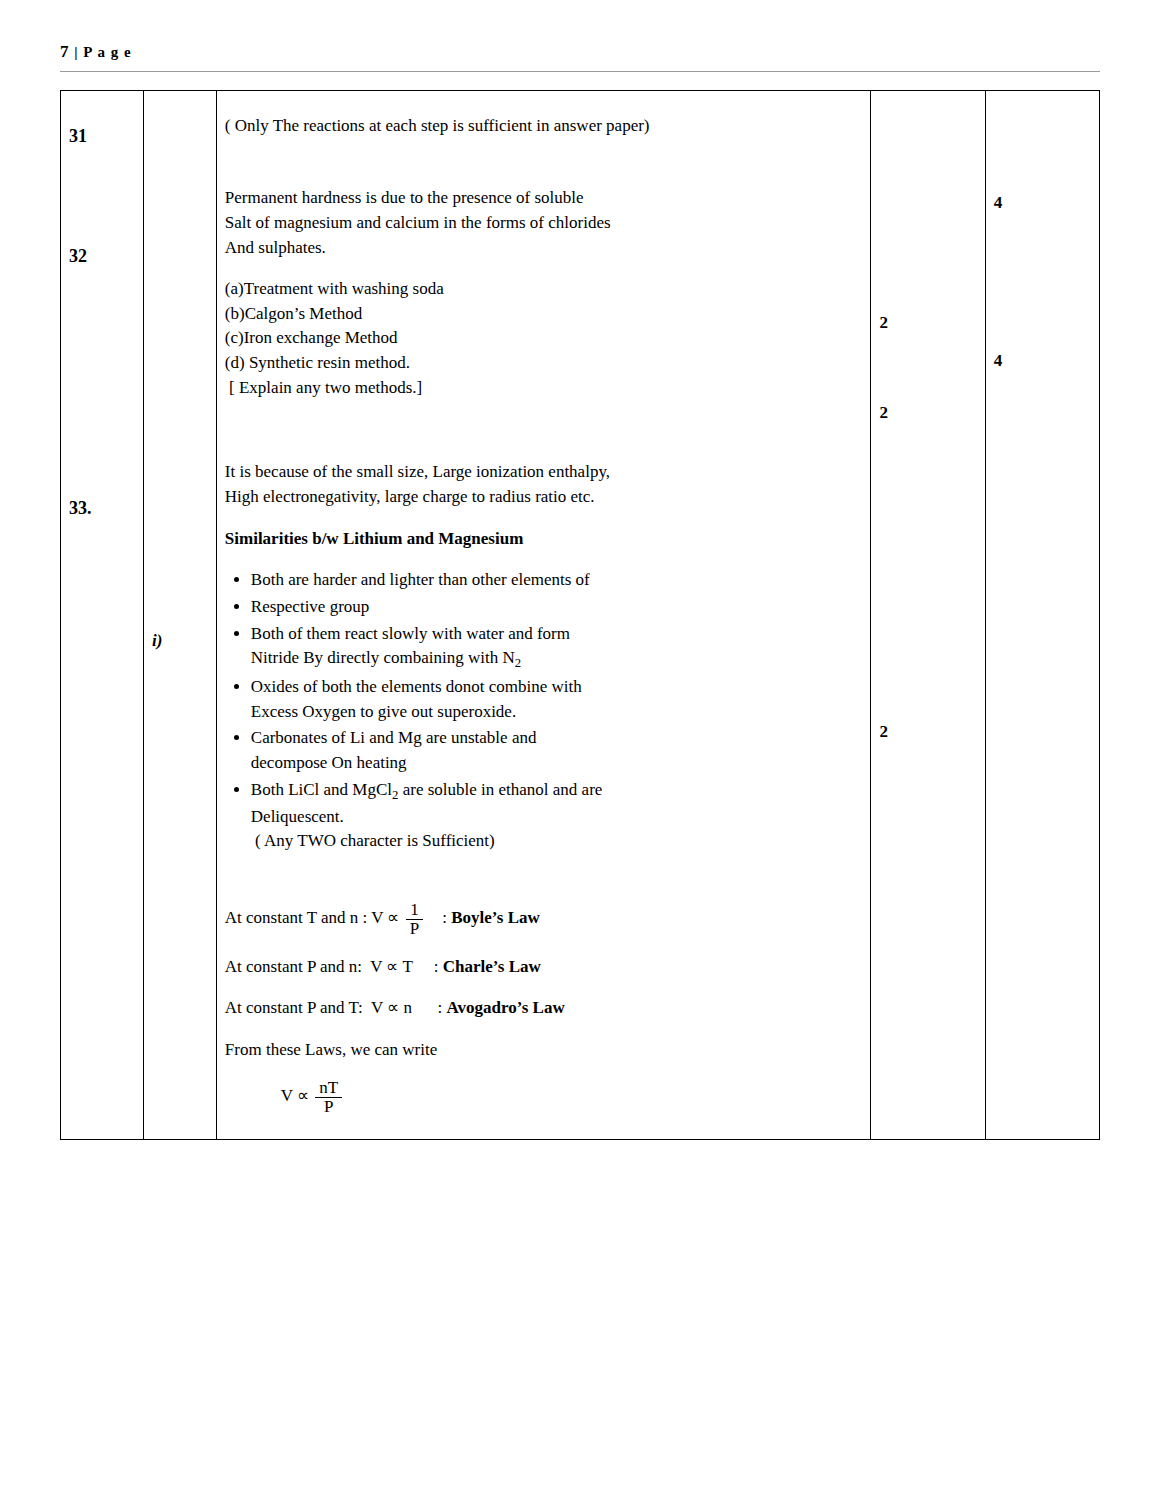7 | P a g e
| 31 32 33. | i) | ( Only The reactions at each step is sufficient in answer paper) Permanent hardness is due to the presence of soluble Salt of magnesium and calcium in the forms of chlorides And sulphates. (a)Treatment with washing soda (b)Calgon’s Method (c)Iron exchange Method (d) Synthetic resin method. [ Explain any two methods.] It is because of the small size, Large ionization enthalpy, High electronegativity, large charge to radius ratio etc. Similarities b/w Lithium and Magnesium Both are harder and lighter than other elements of Respective group Both of them react slowly with water and form Nitride By directly combaining with N 2 Oxides of both the elements donot combine with Excess Oxygen to give out superoxide. Carbonates of Li and Mg are unstable and decompose On heating Both LiCl and MgCl 2 are soluble in ethanol and are Deliquescent. ( Any TWO character is Sufficient) At constant T and n : V ∝ 1 P : Boyle’s Law At constant P and n: V ∝ T : Charle’s Law At constant P and T: V ∝ n : Avogadro’s Law From these Laws, we can write V ∝ nT P | 2 2 2 | 4 4 |